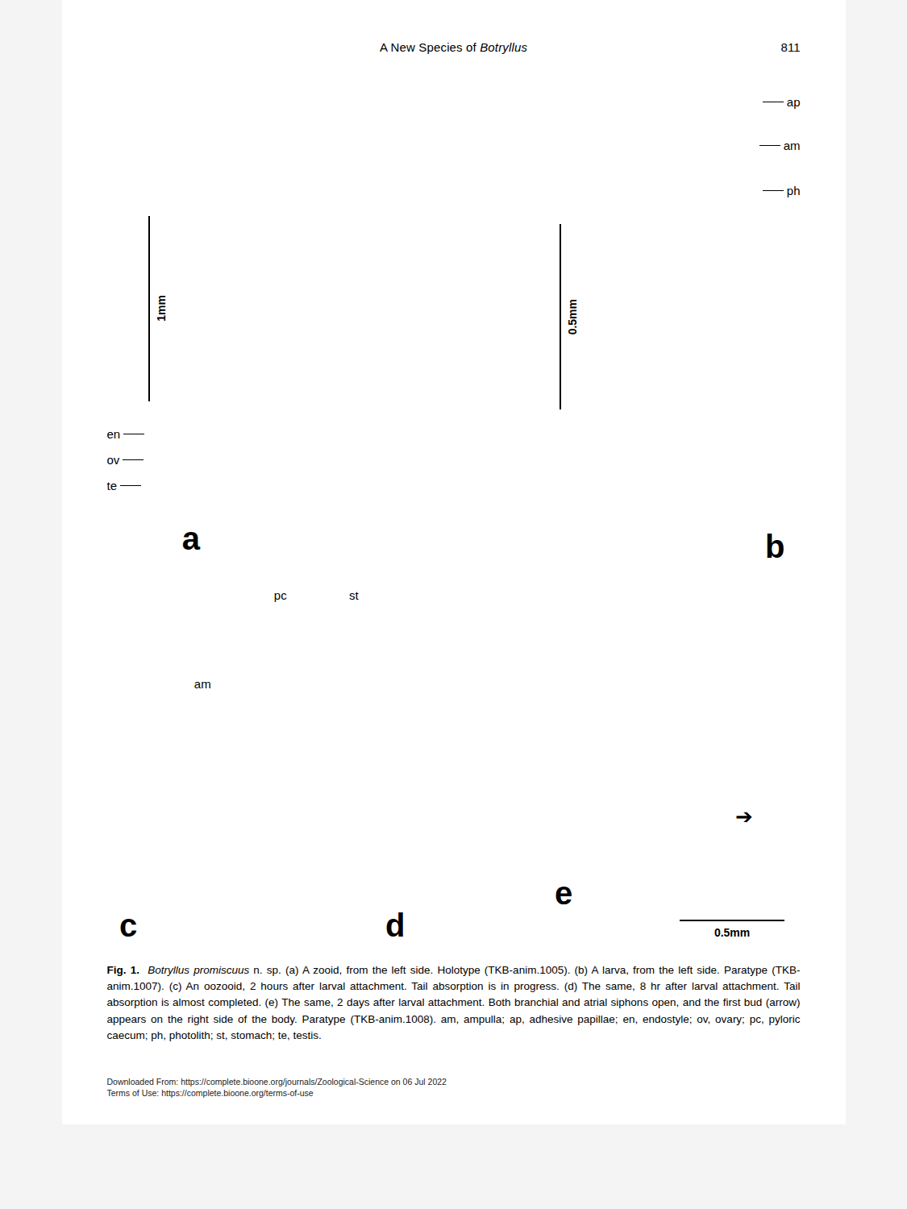A New Species of Botryllus 811
1mm
en ov te pc st a
ap am ph
0.5mm
b
am c
d
➔ e
0.5mm
Fig. 1. Botryllus promiscuus n. sp. (a) A zooid, from the left side. Holotype (TKB-anim.1005). (b) A larva, from the left side. Paratype (TKB-anim.1007). (c) An oozooid, 2 hours after larval attachment. Tail absorption is in progress. (d) The same, 8 hr after larval attachment. Tail absorption is almost completed. (e) The same, 2 days after larval attachment. Both branchial and atrial siphons open, and the first bud (arrow) appears on the right side of the body. Paratype (TKB-anim.1008). am, ampulla; ap, adhesive papillae; en, endostyle; ov, ovary; pc, pyloric caecum; ph, photolith; st, stomach; te, testis.
Downloaded From: https://complete.bioone.org/journals/Zoological-Science on 06 Jul 2022
Terms of Use: https://complete.bioone.org/terms-of-use